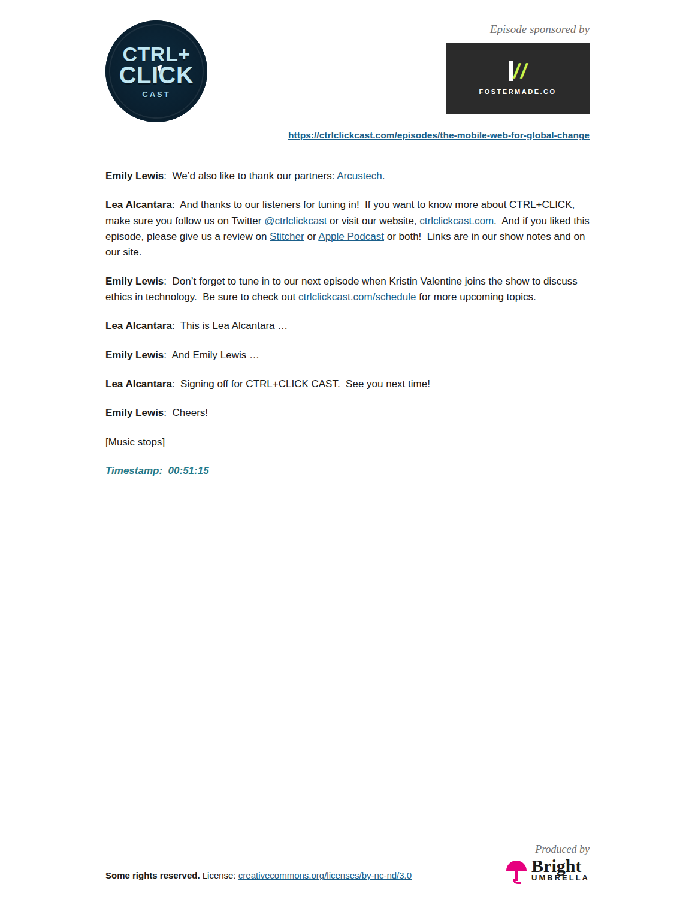CTRL+ CLICK CAST
Episode sponsored by
// FOSTERMADE.CO
https://ctrlclickcast.com/episodes/the-mobile-web-for-global-change
Emily Lewis: We’d also like to thank our partners: Arcustech.
Lea Alcantara: And thanks to our listeners for tuning in! If you want to know more about CTRL+CLICK, make sure you follow us on Twitter @ctrlclickcast or visit our website, ctrlclickcast.com. And if you liked this episode, please give us a review on Stitcher or Apple Podcast or both! Links are in our show notes and on our site.
Emily Lewis: Don’t forget to tune in to our next episode when Kristin Valentine joins the show to discuss ethics in technology. Be sure to check out ctrlclickcast.com/schedule for more upcoming topics.
Lea Alcantara: This is Lea Alcantara …
Emily Lewis: And Emily Lewis …
Lea Alcantara: Signing off for CTRL+CLICK CAST. See you next time!
Emily Lewis: Cheers!
[Music stops]
Timestamp: 00:51:15
Some rights reserved. License: creativecommons.org/licenses/by-nc-nd/3.0
Produced by Bright UMBRELLA